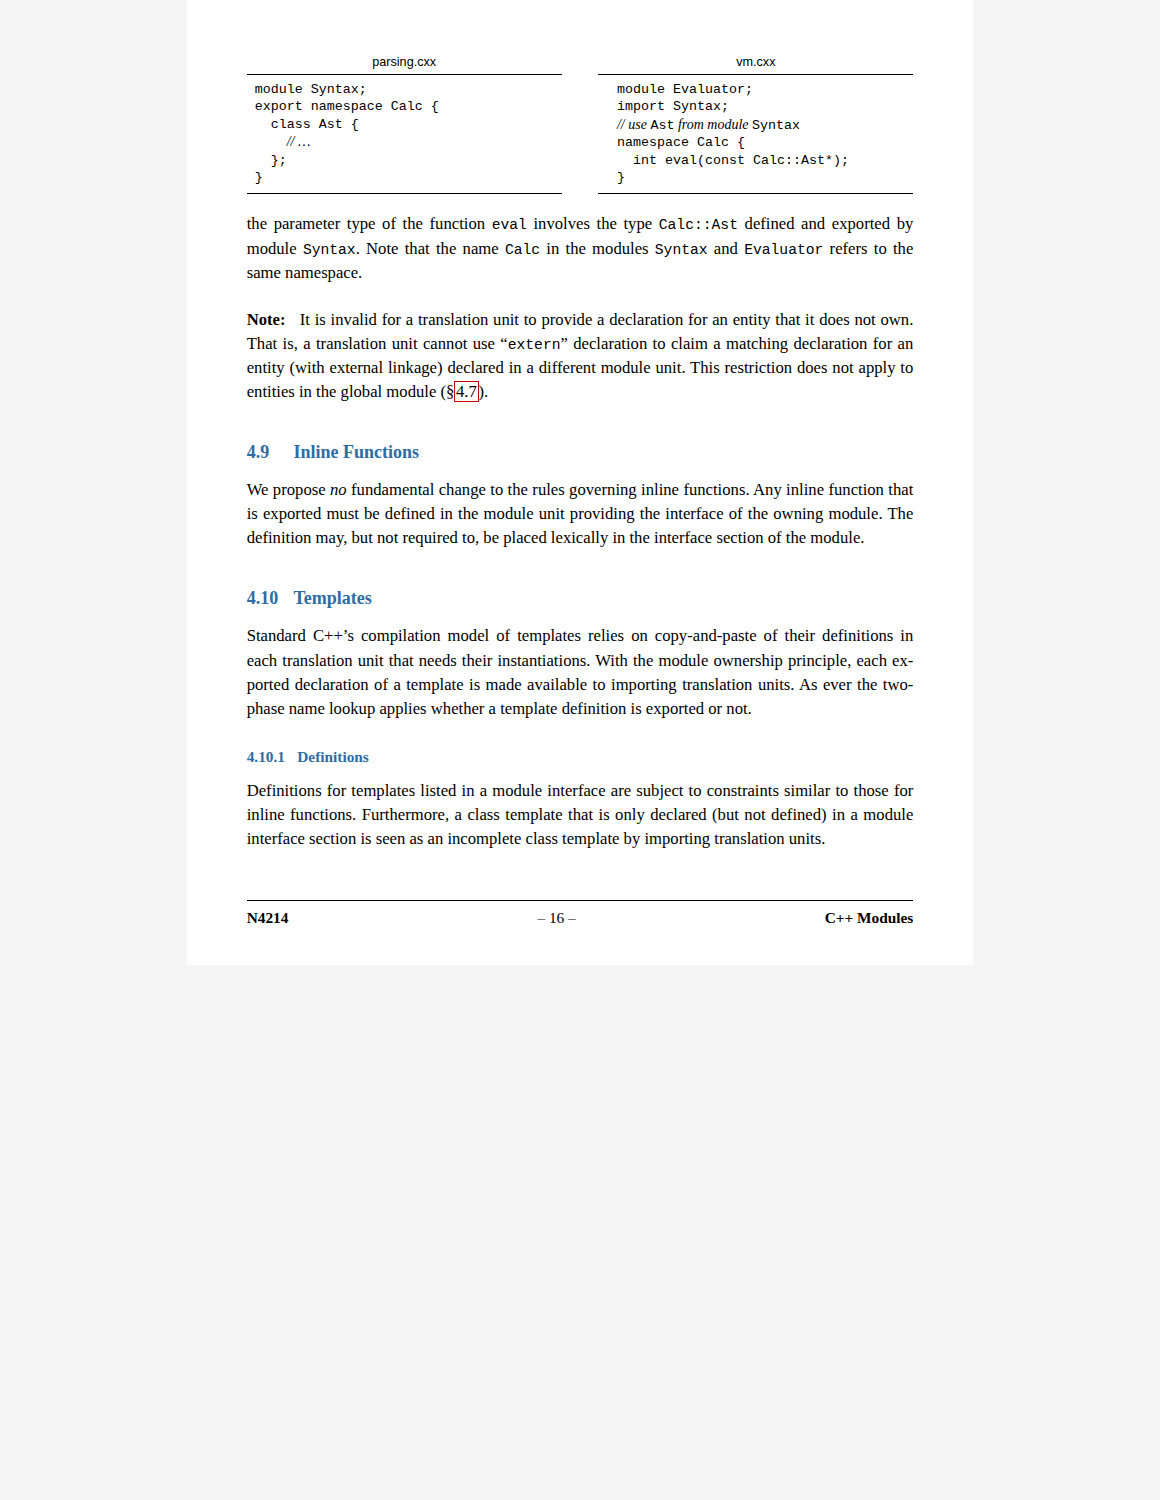parsing.cxx
module Syntax; export namespace Calc { class Ast { // … }; }
vm.cxx
module Evaluator; import Syntax; // use Ast from module Syntax namespace Calc { int eval(const Calc::Ast*); }
the parameter type of the function eval involves the type Calc::Ast defined and exported by module Syntax. Note that the name Calc in the modules Syntax and Evaluator refers to the same namespace.
Note: It is invalid for a translation unit to provide a declaration for an entity that it does not own. That is, a translation unit cannot use “extern” declaration to claim a matching declaration for an entity (with external linkage) declared in a different module unit. This restriction does not apply to entities in the global module (§4.7).
4.9 Inline Functions
We propose no fundamental change to the rules governing inline functions. Any inline function that is exported must be defined in the module unit providing the interface of the owning module. The definition may, but not required to, be placed lexically in the interface section of the module.
4.10 Templates
Standard C++’s compilation model of templates relies on copy-and-paste of their definitions in each translation unit that needs their instantiations. With the module ownership principle, each exported declaration of a template is made available to importing translation units. As ever the two-phase name lookup applies whether a template definition is exported or not.
4.10.1 Definitions
Definitions for templates listed in a module interface are subject to constraints similar to those for inline functions. Furthermore, a class template that is only declared (but not defined) in a module interface section is seen as an incomplete class template by importing translation units.
N4214 – 16 – C++ Modules